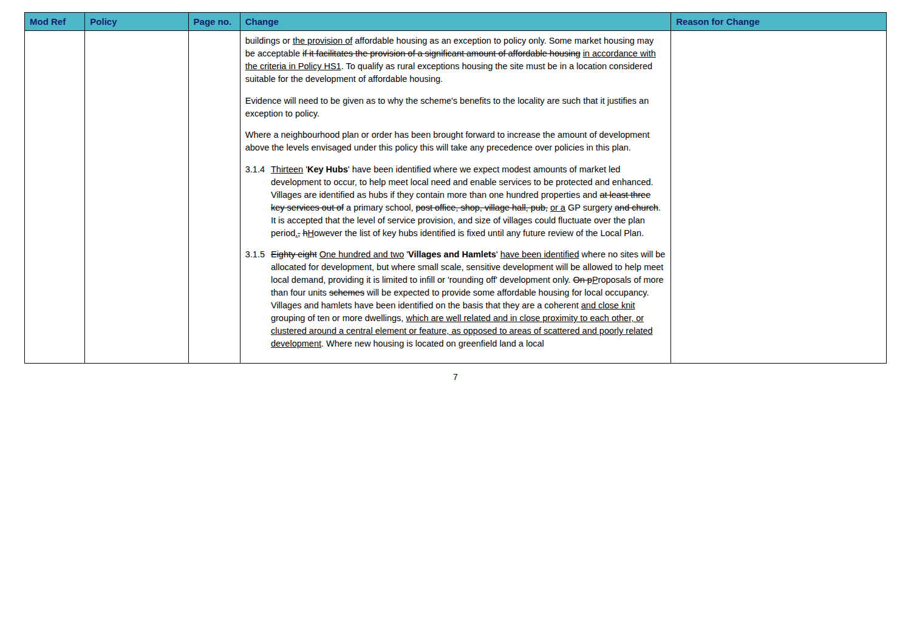| Mod Ref | Policy | Page no. | Change | Reason for Change |
| --- | --- | --- | --- | --- |
| | | | buildings or the provision of affordable housing as an exception to policy only. Some market housing may be acceptable if it facilitates the provision of a significant amount of affordable housing in accordance with the criteria in Policy HS1 . To qualify as rural exceptions housing the site must be in a location considered suitable for the development of affordable housing. Evidence will need to be given as to why the scheme's benefits to the locality are such that it justifies an exception to policy. Where a neighbourhood plan or order has been brought forward to increase the amount of development above the levels envisaged under this policy this will take any precedence over policies in this plan. 3.1.4 Thirteen ' Key Hubs ' have been identified where we expect modest amounts of market led development to occur, to help meet local need and enable services to be protected and enhanced. Villages are identified as hubs if they contain more than one hundred properties and at least three key services out of a primary school, post office, shop, village hall, pub, or a GP surgery and church . It is accepted that the level of service provision, and size of villages could fluctuate over the plan period . , h H owever the list of key hubs identified is fixed until any future review of the Local Plan. 3.1.5 Eighty eight One hundred and two ' Villages and Hamlets ' have been identified where no sites will be allocated for development, but where small scale, sensitive development will be allowed to help meet local demand, providing it is limited to infill or 'rounding off' development only. On p P roposals of more than four units schemes will be expected to provide some affordable housing for local occupancy. Villages and hamlets have been identified on the basis that they are a coherent and close knit grouping of ten or more dwellings, which are well related and in close proximity to each other, or clustered around a central element or feature, as opposed to areas of scattered and poorly related development . Where new housing is located on greenfield land a local | |
7